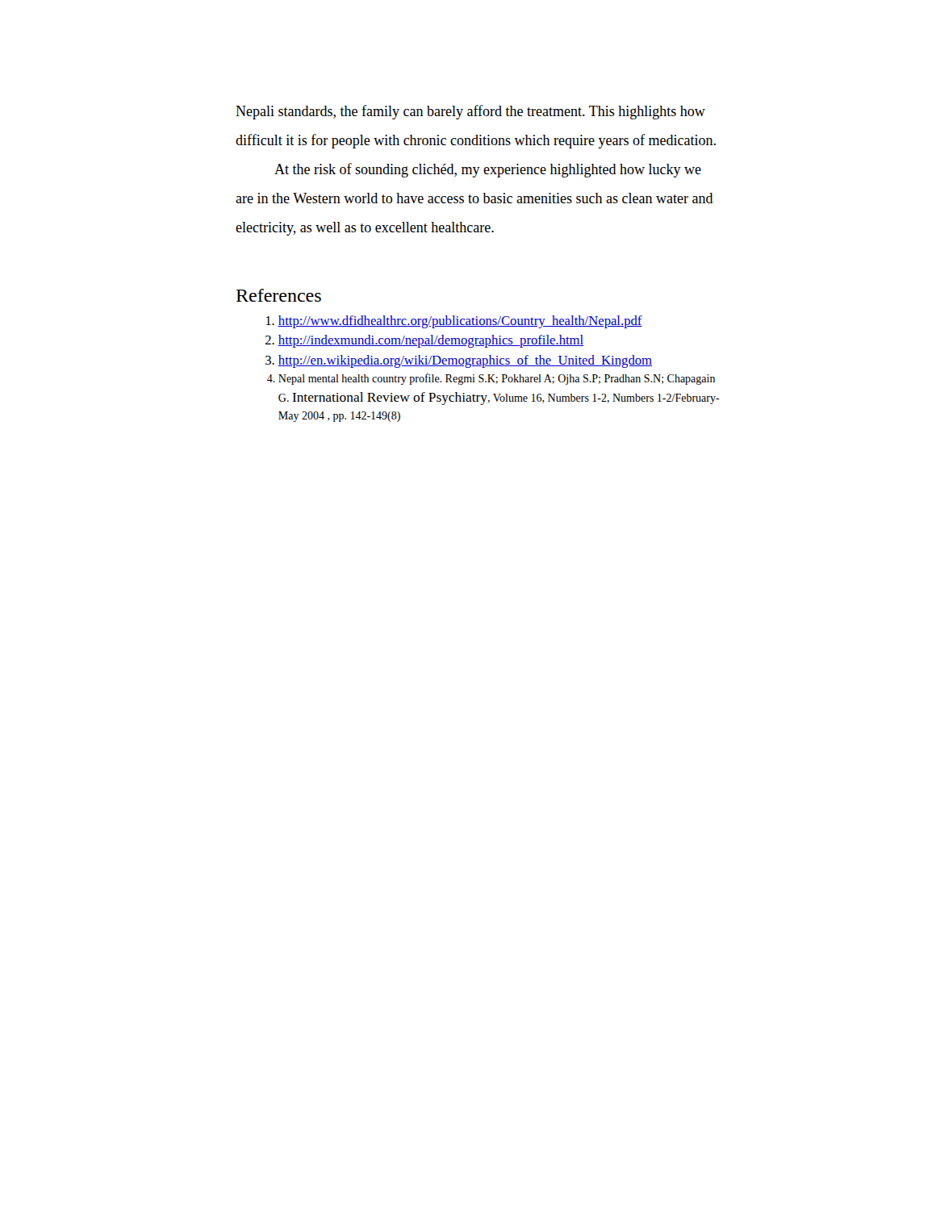Nepali standards, the family can barely afford the treatment. This highlights how difficult it is for people with chronic conditions which require years of medication.
At the risk of sounding clichéd, my experience highlighted how lucky we are in the Western world to have access to basic amenities such as clean water and electricity, as well as to excellent healthcare.
References
http://www.dfidhealthrc.org/publications/Country_health/Nepal.pdf
http://indexmundi.com/nepal/demographics_profile.html
http://en.wikipedia.org/wiki/Demographics_of_the_United_Kingdom
Nepal mental health country profile. Regmi S.K; Pokharel A; Ojha S.P; Pradhan S.N; Chapagain G. International Review of Psychiatry, Volume 16, Numbers 1-2, Numbers 1-2/February-May 2004 , pp. 142-149(8)